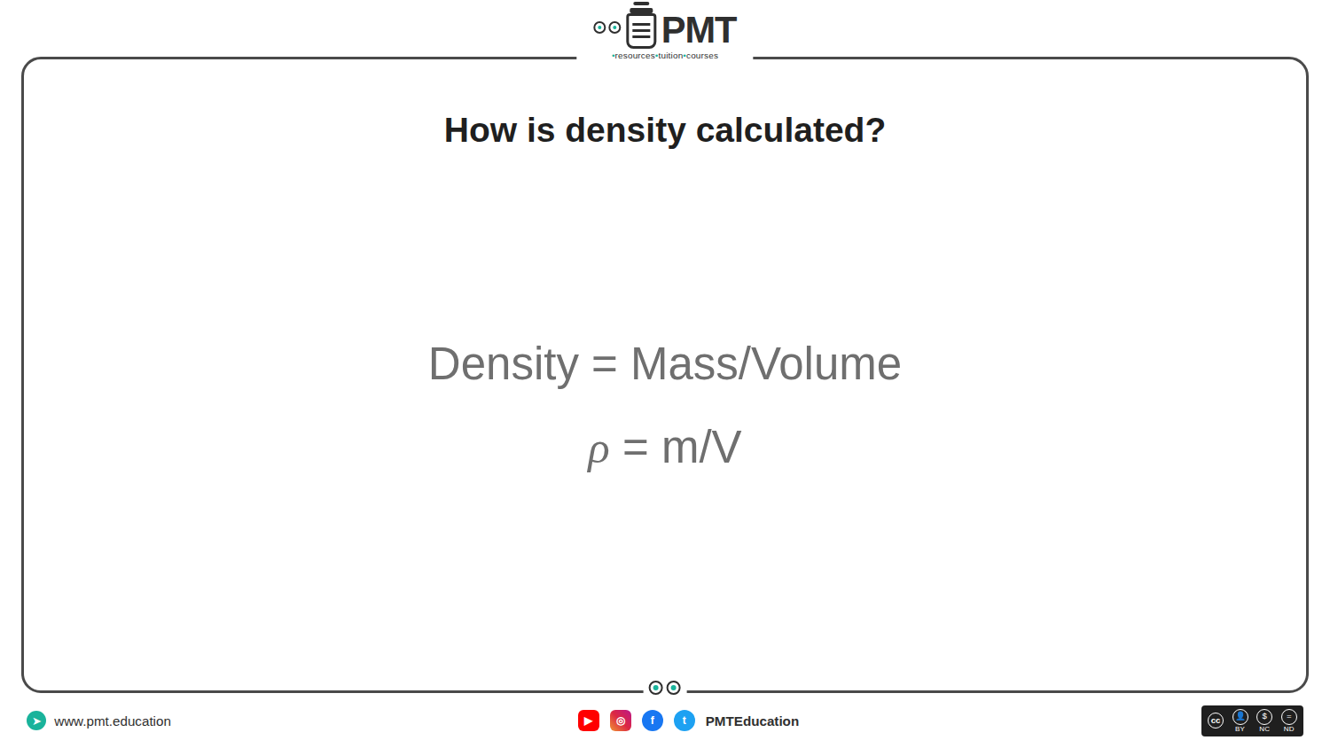PMT
•resources•tuition•courses
How is density calculated?
Density = Mass/Volume
ρ = m/V
➤ www.pmt.education
▶ ◎ f t PMTEducation
cc
👤BY
$NC
=ND